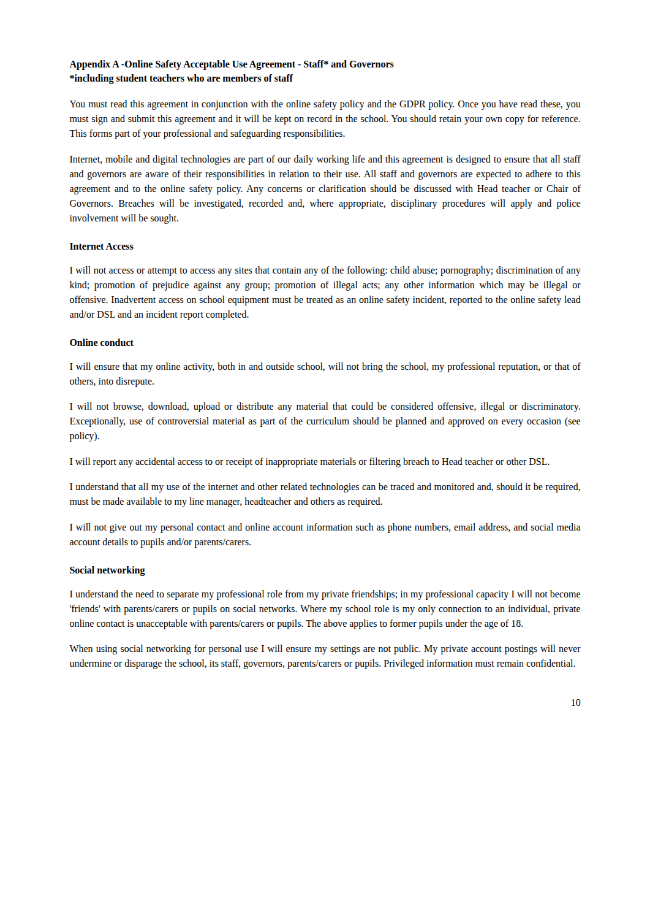Appendix A -Online Safety Acceptable Use Agreement - Staff* and Governors
*including student teachers who are members of staff
You must read this agreement in conjunction with the online safety policy and the GDPR policy. Once you have read these, you must sign and submit this agreement and it will be kept on record in the school. You should retain your own copy for reference. This forms part of your professional and safeguarding responsibilities.
Internet, mobile and digital technologies are part of our daily working life and this agreement is designed to ensure that all staff and governors are aware of their responsibilities in relation to their use. All staff and governors are expected to adhere to this agreement and to the online safety policy. Any concerns or clarification should be discussed with Head teacher or Chair of Governors. Breaches will be investigated, recorded and, where appropriate, disciplinary procedures will apply and police involvement will be sought.
Internet Access
I will not access or attempt to access any sites that contain any of the following: child abuse; pornography; discrimination of any kind; promotion of prejudice against any group; promotion of illegal acts; any other information which may be illegal or offensive. Inadvertent access on school equipment must be treated as an online safety incident, reported to the online safety lead and/or DSL and an incident report completed.
Online conduct
I will ensure that my online activity, both in and outside school, will not bring the school, my professional reputation, or that of others, into disrepute.
I will not browse, download, upload or distribute any material that could be considered offensive, illegal or discriminatory. Exceptionally, use of controversial material as part of the curriculum should be planned and approved on every occasion (see policy).
I will report any accidental access to or receipt of inappropriate materials or filtering breach to Head teacher or other DSL.
I understand that all my use of the internet and other related technologies can be traced and monitored and, should it be required, must be made available to my line manager, headteacher and others as required.
I will not give out my personal contact and online account information such as phone numbers, email address, and social media account details to pupils and/or parents/carers.
Social networking
I understand the need to separate my professional role from my private friendships; in my professional capacity I will not become 'friends' with parents/carers or pupils on social networks. Where my school role is my only connection to an individual, private online contact is unacceptable with parents/carers or pupils. The above applies to former pupils under the age of 18.
When using social networking for personal use I will ensure my settings are not public. My private account postings will never undermine or disparage the school, its staff, governors, parents/carers or pupils. Privileged information must remain confidential.
10